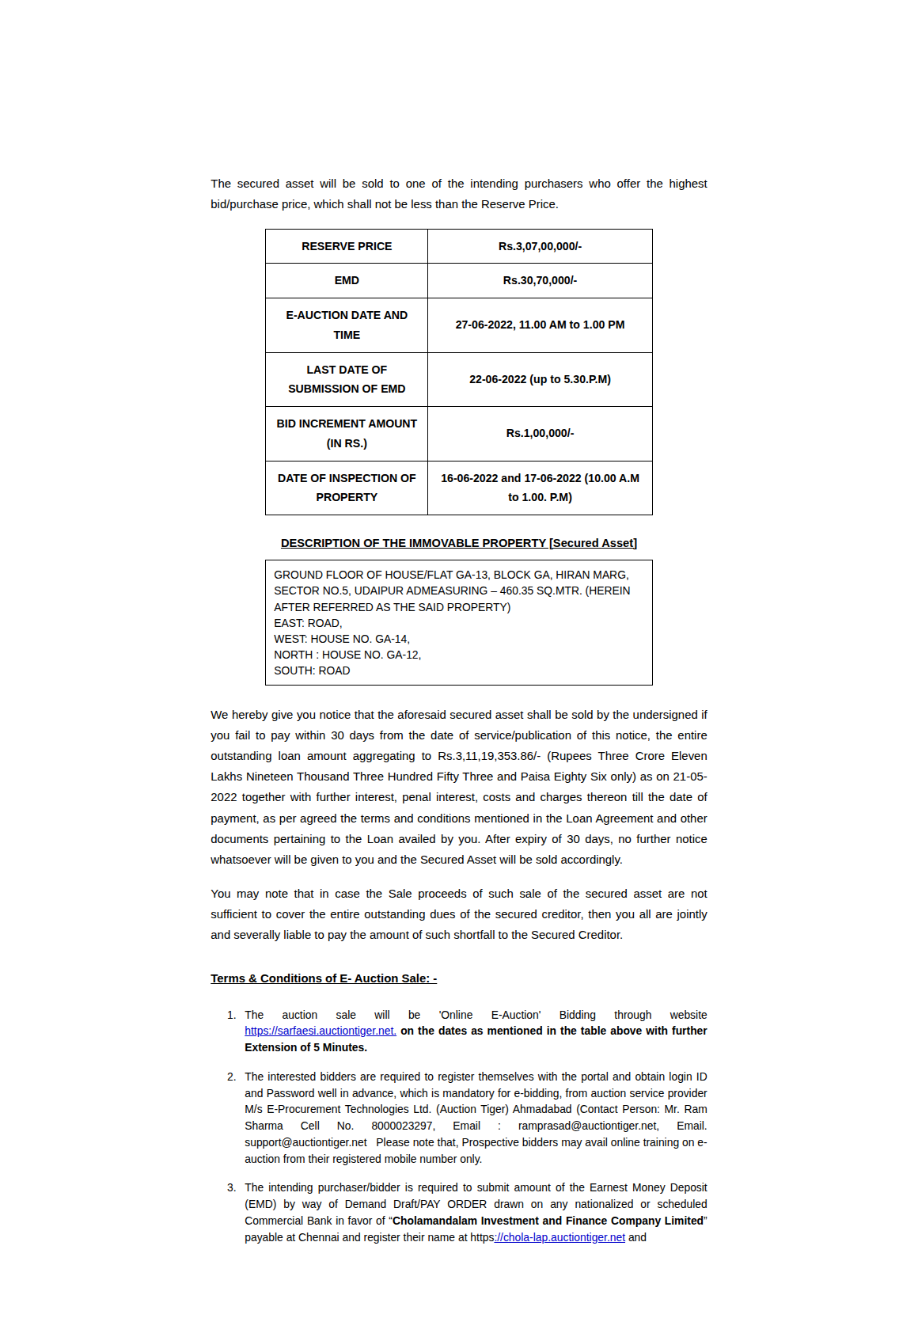The secured asset will be sold to one of the intending purchasers who offer the highest bid/purchase price, which shall not be less than the Reserve Price.
| RESERVE PRICE | Rs.3,07,00,000/- |
| EMD | Rs.30,70,000/- |
| E-AUCTION DATE AND TIME | 27-06-2022, 11.00 AM to 1.00 PM |
| LAST DATE OF SUBMISSION OF EMD | 22-06-2022 (up to 5.30.P.M) |
| BID INCREMENT AMOUNT (IN RS.) | Rs.1,00,000/- |
| DATE OF INSPECTION OF PROPERTY | 16-06-2022 and 17-06-2022 (10.00 A.M to 1.00. P.M) |
DESCRIPTION OF THE IMMOVABLE PROPERTY [Secured Asset]
| GROUND FLOOR OF HOUSE/FLAT GA-13, BLOCK GA, HIRAN MARG, SECTOR NO.5, UDAIPUR ADMEASURING – 460.35 SQ.MTR. (HEREIN AFTER REFERRED AS THE SAID PROPERTY) EAST: ROAD, WEST: HOUSE NO. GA-14, NORTH : HOUSE NO. GA-12, SOUTH: ROAD |
We hereby give you notice that the aforesaid secured asset shall be sold by the undersigned if you fail to pay within 30 days from the date of service/publication of this notice, the entire outstanding loan amount aggregating to Rs.3,11,19,353.86/- (Rupees Three Crore Eleven Lakhs Nineteen Thousand Three Hundred Fifty Three and Paisa Eighty Six only) as on 21-05-2022 together with further interest, penal interest, costs and charges thereon till the date of payment, as per agreed the terms and conditions mentioned in the Loan Agreement and other documents pertaining to the Loan availed by you. After expiry of 30 days, no further notice whatsoever will be given to you and the Secured Asset will be sold accordingly.
You may note that in case the Sale proceeds of such sale of the secured asset are not sufficient to cover the entire outstanding dues of the secured creditor, then you all are jointly and severally liable to pay the amount of such shortfall to the Secured Creditor.
Terms & Conditions of E- Auction Sale: -
The auction sale will be 'Online E-Auction' Bidding through website https://sarfaesi.auctiontiger.net. on the dates as mentioned in the table above with further Extension of 5 Minutes.
The interested bidders are required to register themselves with the portal and obtain login ID and Password well in advance, which is mandatory for e-bidding, from auction service provider M/s E-Procurement Technologies Ltd. (Auction Tiger) Ahmadabad (Contact Person: Mr. Ram Sharma Cell No. 8000023297, Email : ramprasad@auctiontiger.net, Email. support@auctiontiger.net Please note that, Prospective bidders may avail online training on e-auction from their registered mobile number only.
The intending purchaser/bidder is required to submit amount of the Earnest Money Deposit (EMD) by way of Demand Draft/PAY ORDER drawn on any nationalized or scheduled Commercial Bank in favor of “Cholamandalam Investment and Finance Company Limited” payable at Chennai and register their name at https://chola-lap.auctiontiger.net and